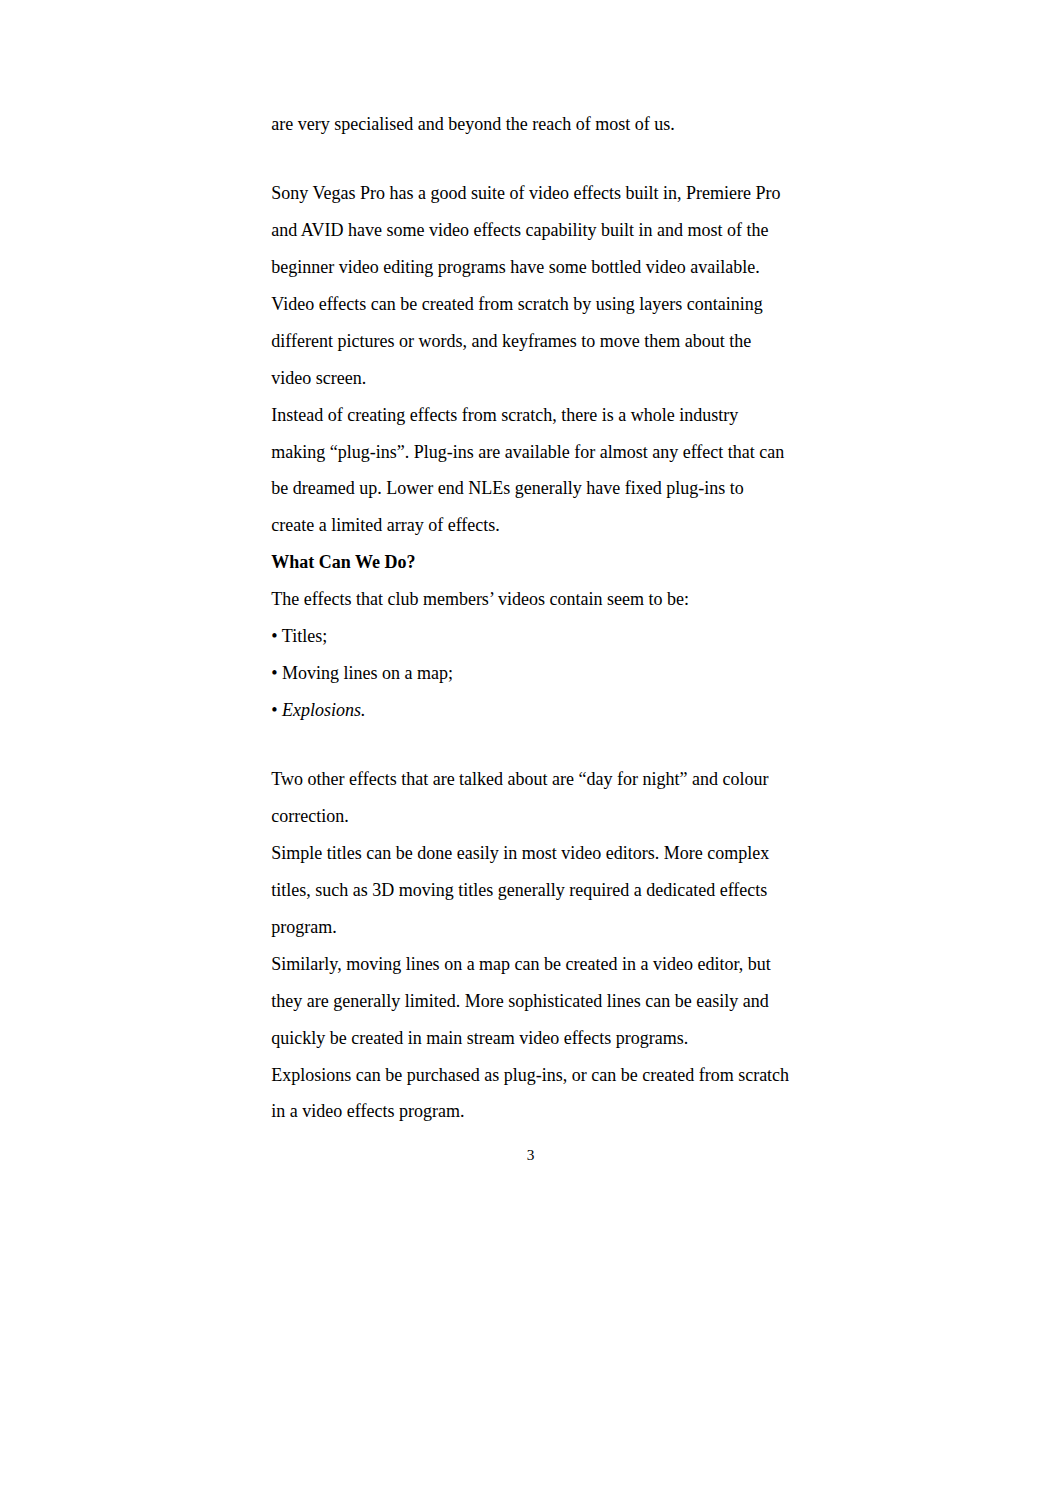are very specialised and beyond the reach of most of us.
Sony Vegas Pro has a good suite of video effects built in, Premiere Pro and AVID have some video effects capability built in and most of the beginner video editing programs have some bottled video available.
Video effects can be created from scratch by using layers containing different pictures or words, and keyframes to move them about the video screen.
Instead of creating effects from scratch, there is a whole industry making “plug-ins”. Plug-ins are available for almost any effect that can be dreamed up. Lower end NLEs generally have fixed plug-ins to create a limited array of effects.
What Can We Do?
The effects that club members’ videos contain seem to be:
• Titles;
• Moving lines on a map;
• Explosions.
Two other effects that are talked about are “day for night” and colour correction.
Simple titles can be done easily in most video editors. More complex titles, such as 3D moving titles generally required a dedicated effects program.
Similarly, moving lines on a map can be created in a video editor, but they are generally limited. More sophisticated lines can be easily and quickly be created in main stream video effects programs.
Explosions can be purchased as plug-ins, or can be created from scratch in a video effects program.
3